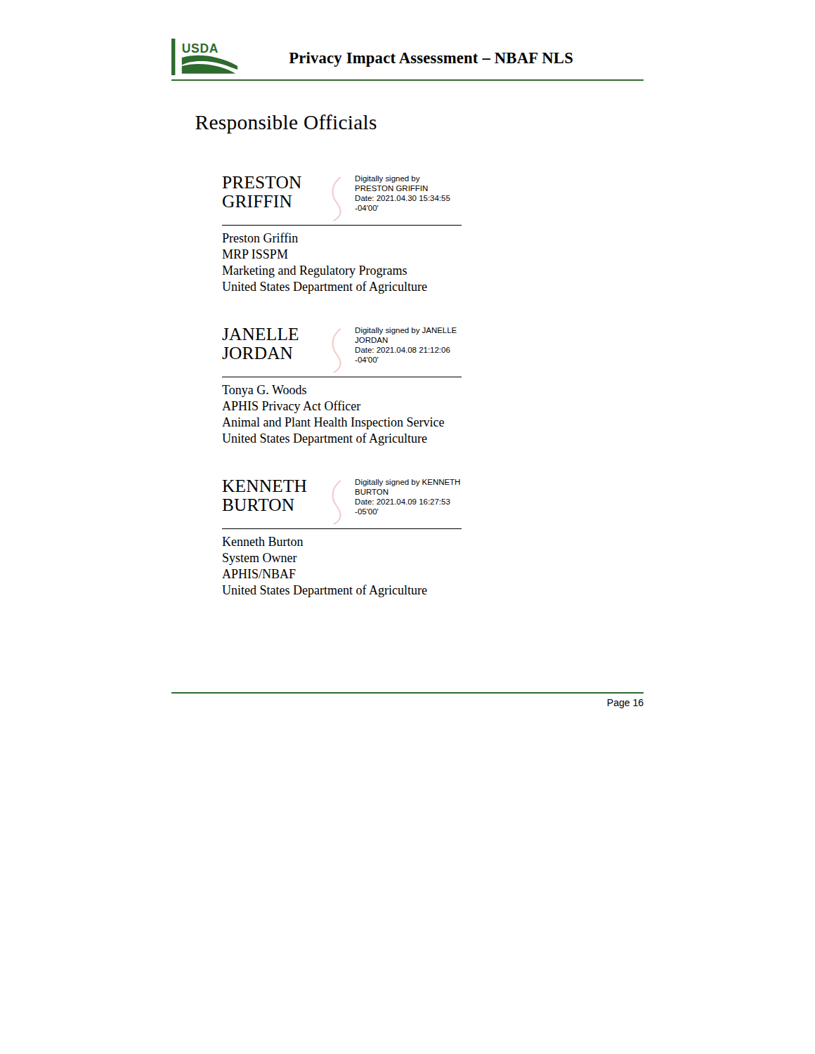USDA
Privacy Impact Assessment – NBAF NLS
Responsible Officials
PRESTON GRIFFIN
Digitally signed by
PRESTON GRIFFIN
Date: 2021.04.30 15:34:55
-04'00'
Preston Griffin
MRP ISSPM
Marketing and Regulatory Programs
United States Department of Agriculture
JANELLE JORDAN
Digitally signed by JANELLE
JORDAN
Date: 2021.04.08 21:12:06
-04'00'
Tonya G. Woods
APHIS Privacy Act Officer
Animal and Plant Health Inspection Service
United States Department of Agriculture
KENNETH BURTON
Digitally signed by KENNETH
BURTON
Date: 2021.04.09 16:27:53
-05'00'
Kenneth Burton
System Owner
APHIS/NBAF
United States Department of Agriculture
Page 16